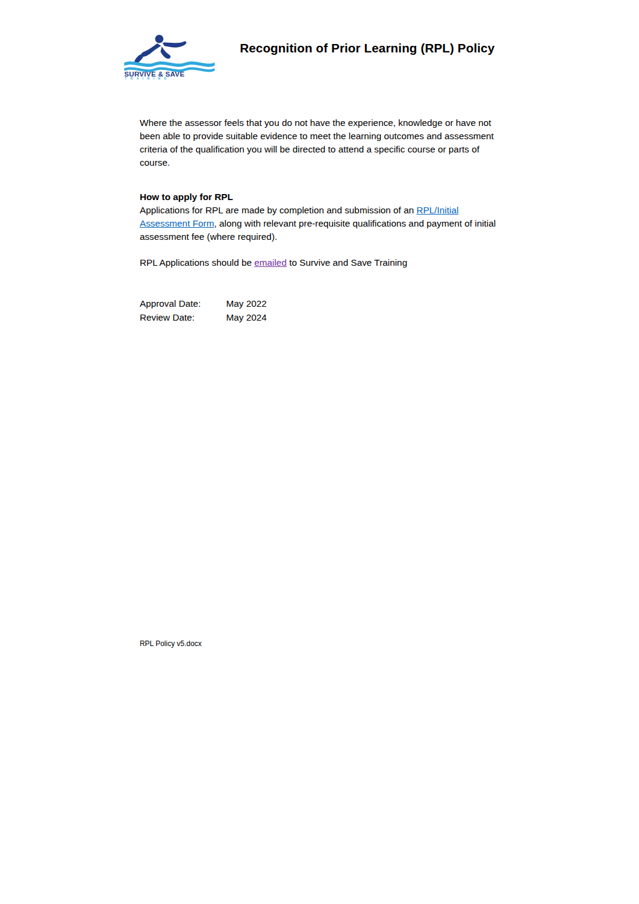SURVIVE & SAVE T R A I N I N G
Recognition of Prior Learning (RPL) Policy
Where the assessor feels that you do not have the experience, knowledge or have not been able to provide suitable evidence to meet the learning outcomes and assessment criteria of the qualification you will be directed to attend a specific course or parts of course.
How to apply for RPL
Applications for RPL are made by completion and submission of an RPL/Initial Assessment Form, along with relevant pre-requisite qualifications and payment of initial assessment fee (where required).
RPL Applications should be emailed to Survive and Save Training
Approval Date: May 2022
Review Date: May 2024
RPL Policy v5.docx